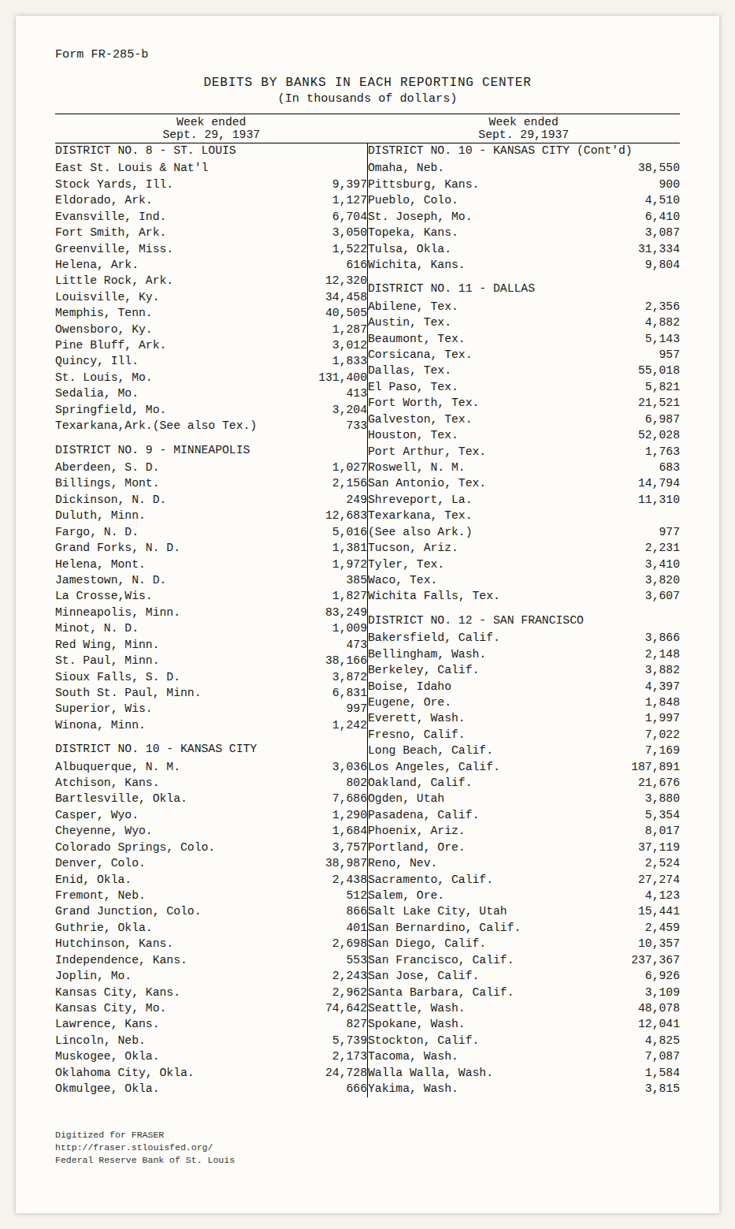Form FR-285-b
DEBITS BY BANKS IN EACH REPORTING CENTER
(In thousands of dollars)
| Week ended Sept. 29, 1937 | Week ended Sept. 29,1937 |
| --- | --- |
| / DISTRICT NO. 8 - ST. LOUIS / / East St. Louis & Nat'l / / / Stock Yards, Ill. / 9,397 / / Eldorado, Ark. / 1,127 / / Evansville, Ind. / 6,704 / / Fort Smith, Ark. / 3,050 / / Greenville, Miss. / 1,522 / / Helena, Ark. / 616 / / Little Rock, Ark. / 12,320 / / Louisville, Ky. / 34,458 / / Memphis, Tenn. / 40,505 / / Owensboro, Ky. / 1,287 / / Pine Bluff, Ark. / 3,012 / / Quincy, Ill. / 1,833 / / St. Louis, Mo. / 131,400 / / Sedalia, Mo. / 413 / / Springfield, Mo. / 3,204 / / Texarkana,Ark.(See also Tex.) / 733 / / DISTRICT NO. 9 - MINNEAPOLIS / / Aberdeen, S. D. / 1,027 / / Billings, Mont. / 2,156 / / Dickinson, N. D. / 249 / / Duluth, Minn. / 12,683 / / Fargo, N. D. / 5,016 / / Grand Forks, N. D. / 1,381 / / Helena, Mont. / 1,972 / / Jamestown, N. D. / 385 / / La Crosse,Wis. / 1,827 / / Minneapolis, Minn. / 83,249 / / Minot, N. D. / 1,009 / / Red Wing, Minn. / 473 / / St. Paul, Minn. / 38,166 / / Sioux Falls, S. D. / 3,872 / / South St. Paul, Minn. / 6,831 / / Superior, Wis. / 997 / / Winona, Minn. / 1,242 / / DISTRICT NO. 10 - KANSAS CITY / / Albuquerque, N. M. / 3,036 / / Atchison, Kans. / 802 / / Bartlesville, Okla. / 7,686 / / Casper, Wyo. / 1,290 / / Cheyenne, Wyo. / 1,684 / / Colorado Springs, Colo. / 3,757 / / Denver, Colo. / 38,987 / / Enid, Okla. / 2,438 / / Fremont, Neb. / 512 / / Grand Junction, Colo. / 866 / / Guthrie, Okla. / 401 / / Hutchinson, Kans. / 2,698 / / Independence, Kans. / 553 / / Joplin, Mo. / 2,243 / / Kansas City, Kans. / 2,962 / / Kansas City, Mo. / 74,642 / / Lawrence, Kans. / 827 / / Lincoln, Neb. / 5,739 / / Muskogee, Okla. / 2,173 / / Oklahoma City, Okla. / 24,728 / / Okmulgee, Okla. / 666 / | / DISTRICT NO. 10 - KANSAS CITY (Cont'd) / / Omaha, Neb. / 38,550 / / Pittsburg, Kans. / 900 / / Pueblo, Colo. / 4,510 / / St. Joseph, Mo. / 6,410 / / Topeka, Kans. / 3,087 / / Tulsa, Okla. / 31,334 / / Wichita, Kans. / 9,804 / / DISTRICT NO. 11 - DALLAS / / Abilene, Tex. / 2,356 / / Austin, Tex. / 4,882 / / Beaumont, Tex. / 5,143 / / Corsicana, Tex. / 957 / / Dallas, Tex. / 55,018 / / El Paso, Tex. / 5,821 / / Fort Worth, Tex. / 21,521 / / Galveston, Tex. / 6,987 / / Houston, Tex. / 52,028 / / Port Arthur, Tex. / 1,763 / / Roswell, N. M. / 683 / / San Antonio, Tex. / 14,794 / / Shreveport, La. / 11,310 / / Texarkana, Tex. / / / (See also Ark.) / 977 / / Tucson, Ariz. / 2,231 / / Tyler, Tex. / 3,410 / / Waco, Tex. / 3,820 / / Wichita Falls, Tex. / 3,607 / / DISTRICT NO. 12 - SAN FRANCISCO / / Bakersfield, Calif. / 3,866 / / Bellingham, Wash. / 2,148 / / Berkeley, Calif. / 3,882 / / Boise, Idaho / 4,397 / / Eugene, Ore. / 1,848 / / Everett, Wash. / 1,997 / / Fresno, Calif. / 7,022 / / Long Beach, Calif. / 7,169 / / Los Angeles, Calif. / 187,891 / / Oakland, Calif. / 21,676 / / Ogden, Utah / 3,880 / / Pasadena, Calif. / 5,354 / / Phoenix, Ariz. / 8,017 / / Portland, Ore. / 37,119 / / Reno, Nev. / 2,524 / / Sacramento, Calif. / 27,274 / / Salem, Ore. / 4,123 / / Salt Lake City, Utah / 15,441 / / San Bernardino, Calif. / 2,459 / / San Diego, Calif. / 10,357 / / San Francisco, Calif. / 237,367 / / San Jose, Calif. / 6,926 / / Santa Barbara, Calif. / 3,109 / / Seattle, Wash. / 48,078 / / Spokane, Wash. / 12,041 / / Stockton, Calif. / 4,825 / / Tacoma, Wash. / 7,087 / / Walla Walla, Wash. / 1,584 / / Yakima, Wash. / 3,815 / |
Digitized for FRASER
http://fraser.stlouisfed.org/
Federal Reserve Bank of St. Louis